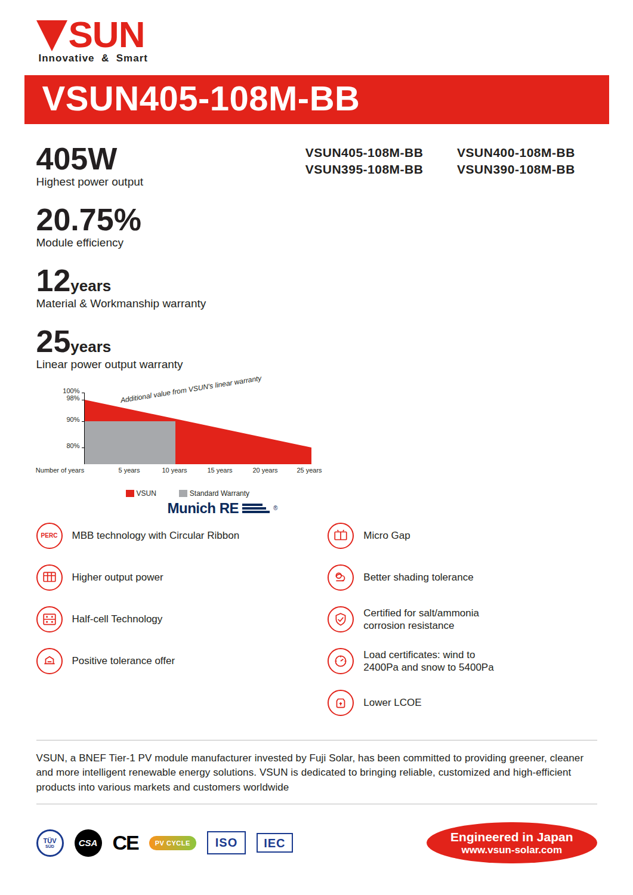SUN
Innovative & Smart
VSUN405-108M-BB
405W
Highest power output
20.75%
Module efficiency
12years
Material & Workmanship warranty
25years
Linear power output warranty
VSUN405-108M-BB
VSUN400-108M-BB
VSUN395-108M-BB
VSUN390-108M-BB
100%
98%
90%
80%
Additional value from VSUN's linear warranty
Number of years 5 years 10 years 15 years 20 years 25 years
VSUN Standard Warranty
Munich RE ®
PERC
MBB technology with Circular Ribbon
Higher output power
Half-cell Technology
Positive tolerance offer
Micro Gap
Better shading tolerance
Certified for salt/ammonia
corrosion resistance
Load certificates: wind to
2400Pa and snow to 5400Pa
Lower LCOE
VSUN, a BNEF Tier-1 PV module manufacturer invested by Fuji Solar, has been committed to providing greener, cleaner and more intelligent renewable energy solutions. VSUN is dedicated to bringing reliable, customized and high-efficient products into various markets and customers worldwide
TÜVSÜD
CSA
CE
PV CYCLE
ISO
IEC
Engineered in Japan
www.vsun-solar.com